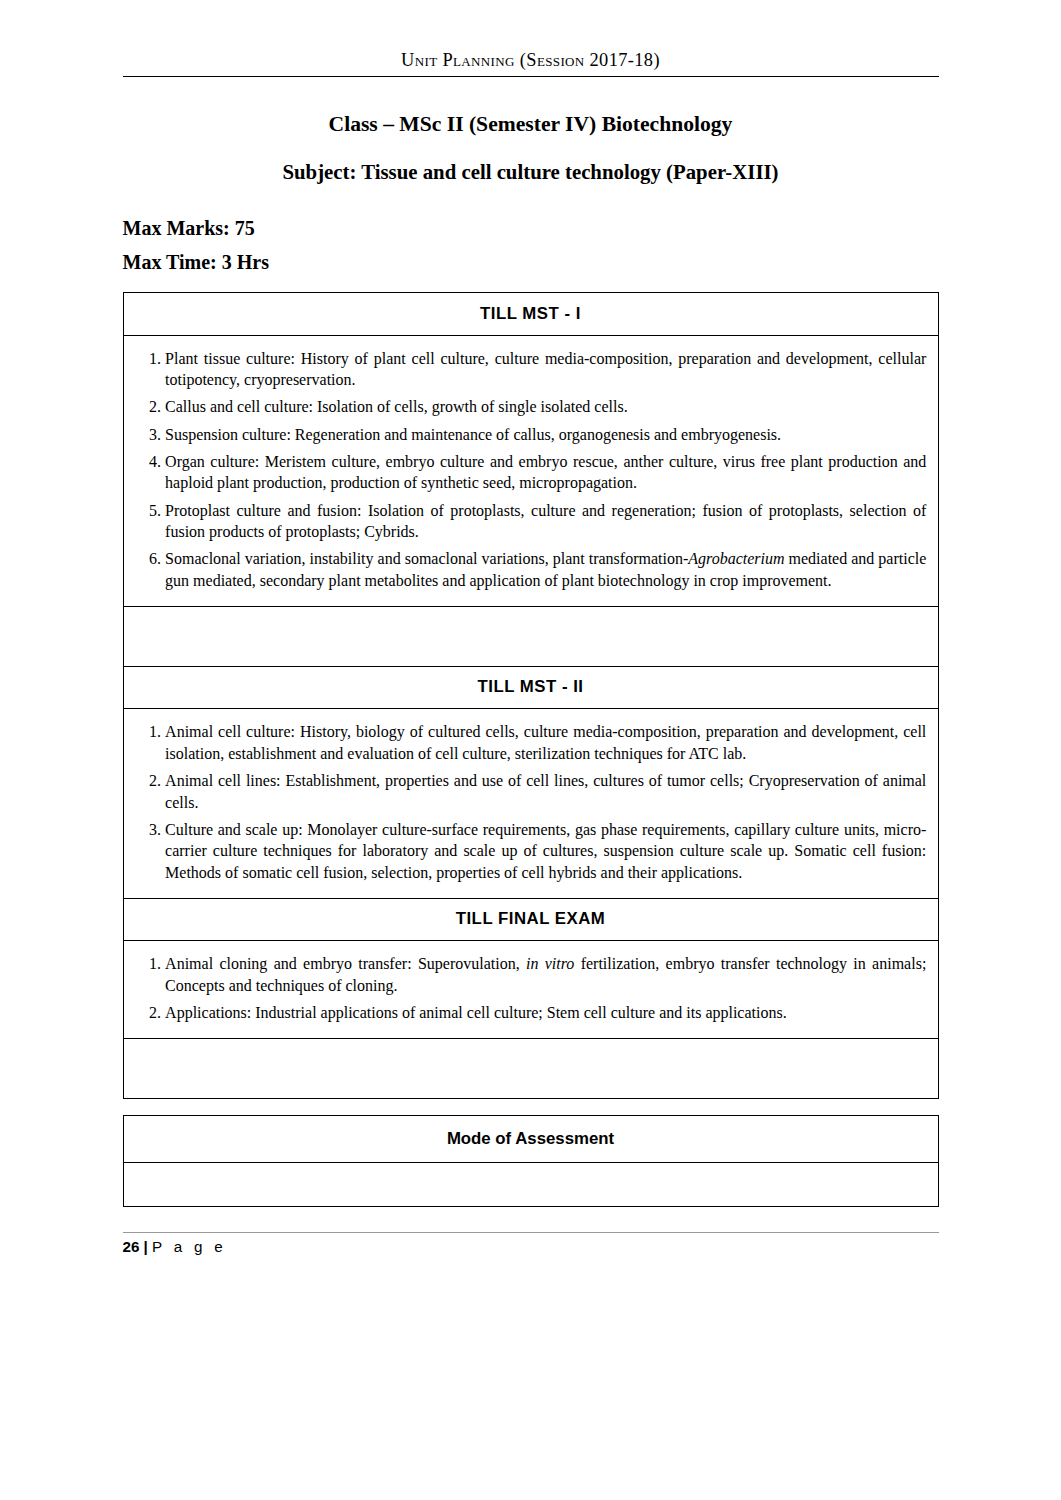Unit Planning (Session 2017-18)
Class – MSc II (Semester IV) Biotechnology
Subject: Tissue and cell culture technology (Paper-XIII)
Max Marks: 75
Max Time: 3 Hrs
| TILL MST - I |
| Plant tissue culture: History of plant cell culture, culture media-composition, preparation and development, cellular totipotency, cryopreservation. Callus and cell culture: Isolation of cells, growth of single isolated cells. Suspension culture: Regeneration and maintenance of callus, organogenesis and embryogenesis. Organ culture: Meristem culture, embryo culture and embryo rescue, anther culture, virus free plant production and haploid plant production, production of synthetic seed, micropropagation. Protoplast culture and fusion: Isolation of protoplasts, culture and regeneration; fusion of protoplasts, selection of fusion products of protoplasts; Cybrids. Somaclonal variation, instability and somaclonal variations, plant transformation- Agrobacterium mediated and particle gun mediated, secondary plant metabolites and application of plant biotechnology in crop improvement. |
| TILL MST - II |
| Animal cell culture: History, biology of cultured cells, culture media-composition, preparation and development, cell isolation, establishment and evaluation of cell culture, sterilization techniques for ATC lab. Animal cell lines: Establishment, properties and use of cell lines, cultures of tumor cells; Cryopreservation of animal cells. Culture and scale up: Monolayer culture-surface requirements, gas phase requirements, capillary culture units, micro-carrier culture techniques for laboratory and scale up of cultures, suspension culture scale up. Somatic cell fusion: Methods of somatic cell fusion, selection, properties of cell hybrids and their applications. |
| TILL FINAL EXAM |
| Animal cloning and embryo transfer: Superovulation, in vitro fertilization, embryo transfer technology in animals; Concepts and techniques of cloning. Applications: Industrial applications of animal cell culture; Stem cell culture and its applications. |
| Mode of Assessment |
26 | P a g e